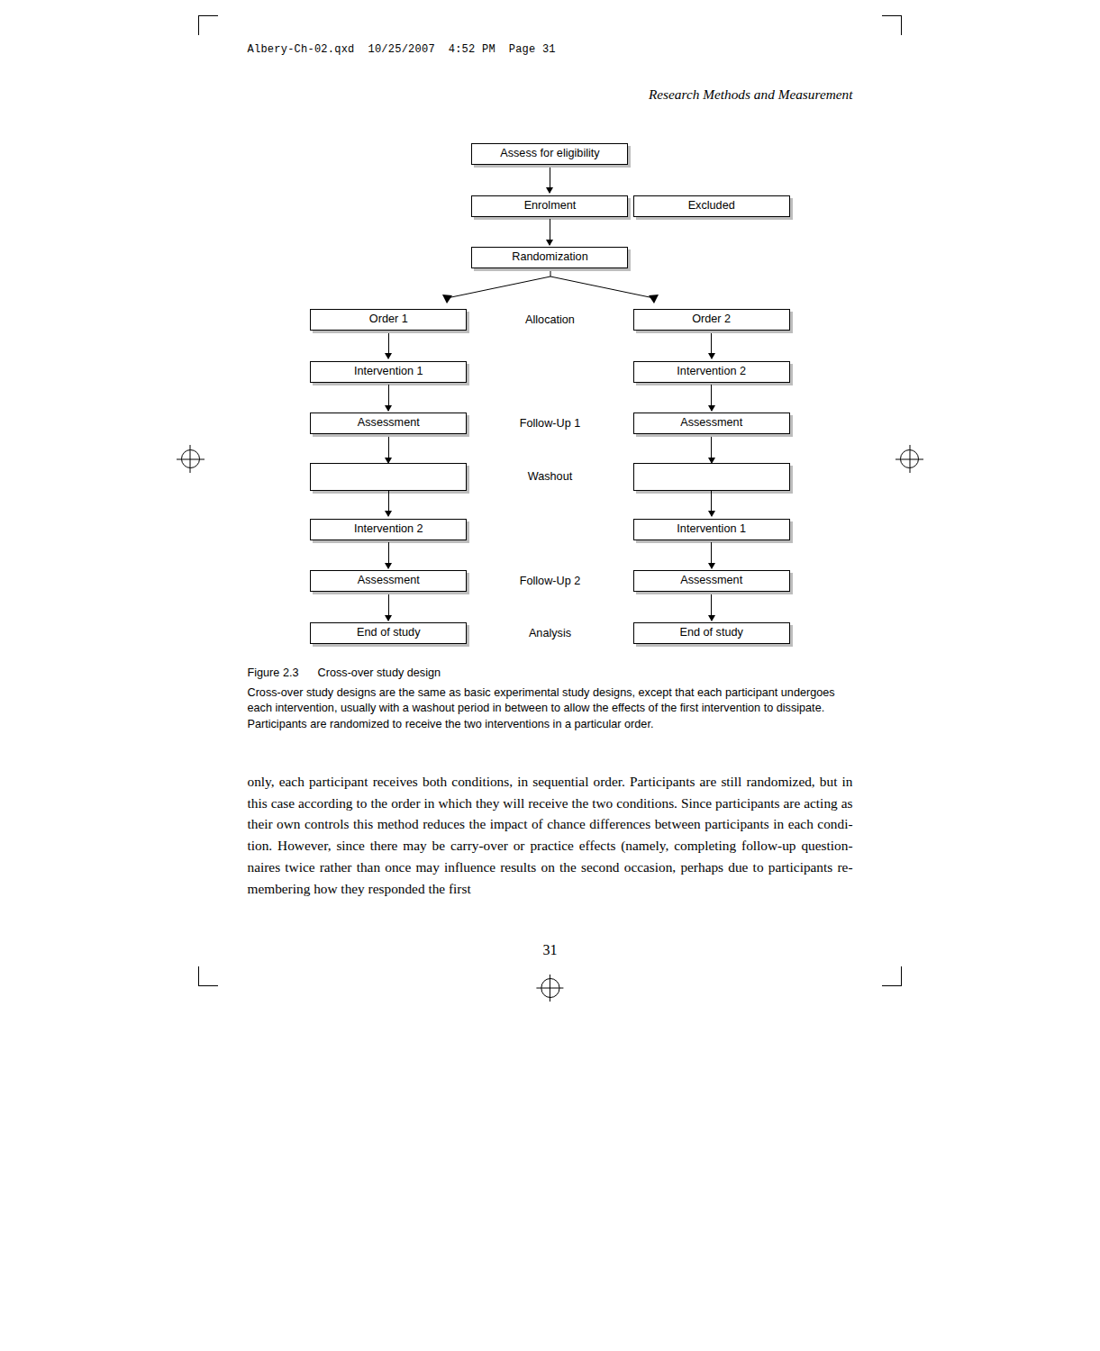Albery-Ch-02.qxd 10/25/2007 4:52 PM Page 31
Research Methods and Measurement
| | Assess for eligibility | |
| | Enrolment | Excluded |
| | Randomization | |
| Order 1 | Allocation | Order 2 |
| Intervention 1 | | Intervention 2 |
| Assessment | Follow-Up 1 | Assessment |
| | Washout | |
| Intervention 2 | | Intervention 1 |
| Assessment | Follow-Up 2 | Assessment |
| End of study | Analysis | End of study |
Figure 2.3 Cross-over study design Cross-over study designs are the same as basic experimental study designs, except that each participant undergoes each intervention, usually with a washout period in between to allow the effects of the first intervention to dissipate. Participants are randomized to receive the two interventions in a particular order.
only, each participant receives both conditions, in sequential order. Participants are still randomized, but in this case according to the order in which they will receive the two conditions. Since participants are acting as their own controls this method reduces the impact of chance differences between participants in each condition. However, since there may be carry-over or practice effects (namely, completing follow-up questionnaires twice rather than once may influence results on the second occasion, perhaps due to participants remembering how they responded the first
31